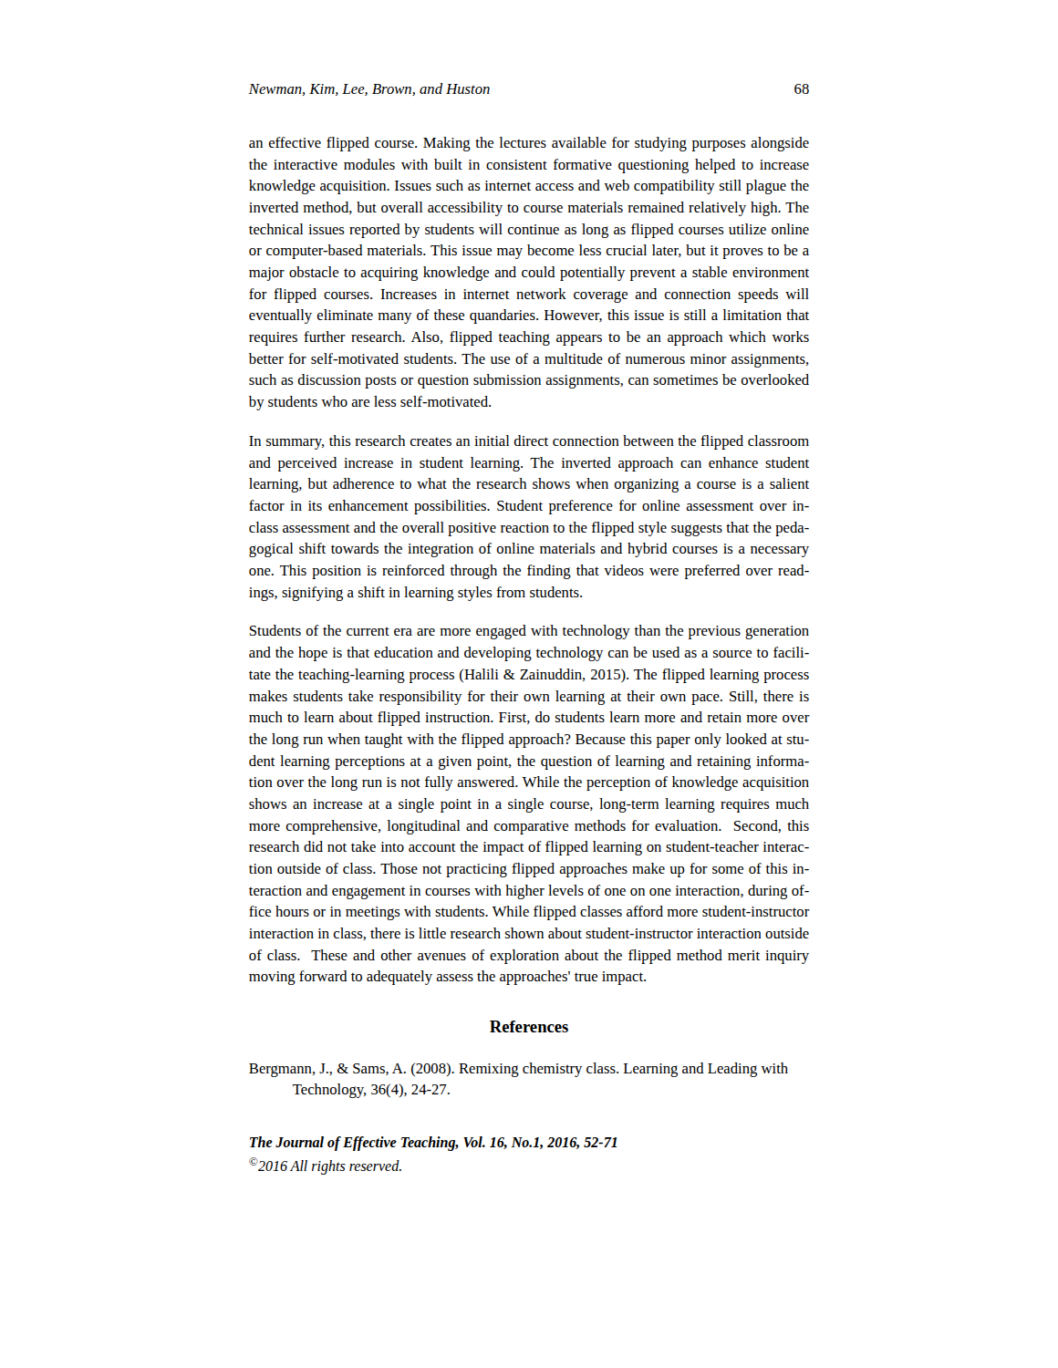Newman, Kim, Lee, Brown, and Huston 68
an effective flipped course. Making the lectures available for studying purposes alongside the interactive modules with built in consistent formative questioning helped to increase knowledge acquisition. Issues such as internet access and web compatibility still plague the inverted method, but overall accessibility to course materials remained relatively high. The technical issues reported by students will continue as long as flipped courses utilize online or computer-based materials. This issue may become less crucial later, but it proves to be a major obstacle to acquiring knowledge and could potentially prevent a stable environment for flipped courses. Increases in internet network coverage and connection speeds will eventually eliminate many of these quandaries. However, this issue is still a limitation that requires further research. Also, flipped teaching appears to be an approach which works better for self-motivated students. The use of a multitude of numerous minor assignments, such as discussion posts or question submission assignments, can sometimes be overlooked by students who are less self-motivated.
In summary, this research creates an initial direct connection between the flipped classroom and perceived increase in student learning. The inverted approach can enhance student learning, but adherence to what the research shows when organizing a course is a salient factor in its enhancement possibilities. Student preference for online assessment over in-class assessment and the overall positive reaction to the flipped style suggests that the pedagogical shift towards the integration of online materials and hybrid courses is a necessary one. This position is reinforced through the finding that videos were preferred over readings, signifying a shift in learning styles from students.
Students of the current era are more engaged with technology than the previous generation and the hope is that education and developing technology can be used as a source to facilitate the teaching-learning process (Halili & Zainuddin, 2015). The flipped learning process makes students take responsibility for their own learning at their own pace. Still, there is much to learn about flipped instruction. First, do students learn more and retain more over the long run when taught with the flipped approach? Because this paper only looked at student learning perceptions at a given point, the question of learning and retaining information over the long run is not fully answered. While the perception of knowledge acquisition shows an increase at a single point in a single course, long-term learning requires much more comprehensive, longitudinal and comparative methods for evaluation. Second, this research did not take into account the impact of flipped learning on student-teacher interaction outside of class. Those not practicing flipped approaches make up for some of this interaction and engagement in courses with higher levels of one on one interaction, during office hours or in meetings with students. While flipped classes afford more student-instructor interaction in class, there is little research shown about student-instructor interaction outside of class. These and other avenues of exploration about the flipped method merit inquiry moving forward to adequately assess the approaches' true impact.
References
Bergmann, J., & Sams, A. (2008). Remixing chemistry class. Learning and Leading with Technology, 36(4), 24-27.
The Journal of Effective Teaching, Vol. 16, No.1, 2016, 52-71
©2016 All rights reserved.